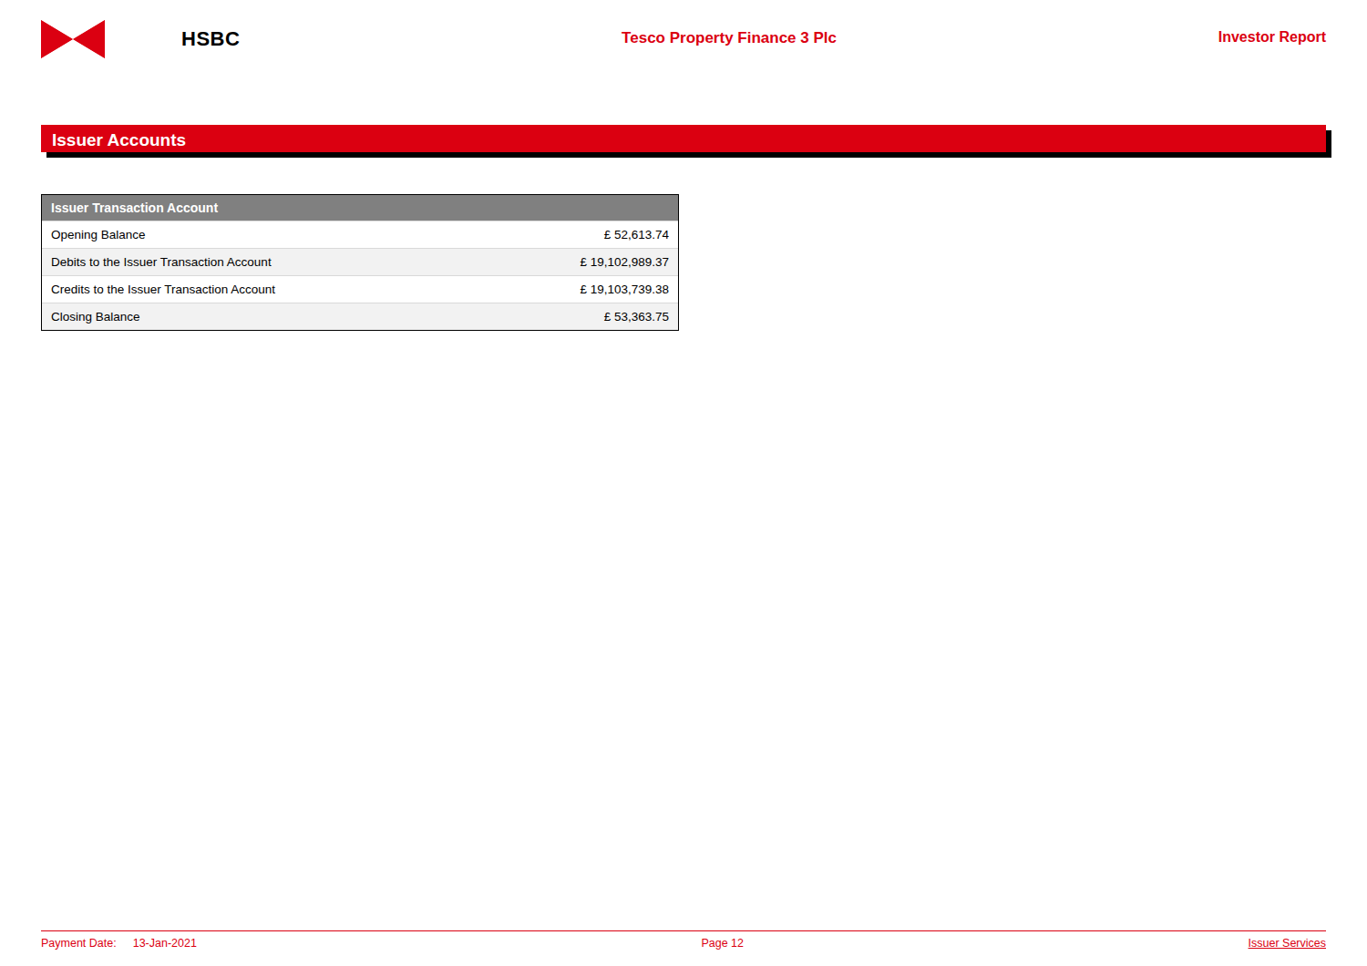HSBC
Tesco Property Finance 3 Plc
Investor Report
Issuer Accounts
Issuer Transaction Account
| Opening Balance | £ 52,613.74 |
| Debits to the Issuer Transaction Account | £ 19,102,989.37 |
| Credits to the Issuer Transaction Account | £ 19,103,739.38 |
| Closing Balance | £ 53,363.75 |
Payment Date: 13-Jan-2021
Page 12
Issuer Services